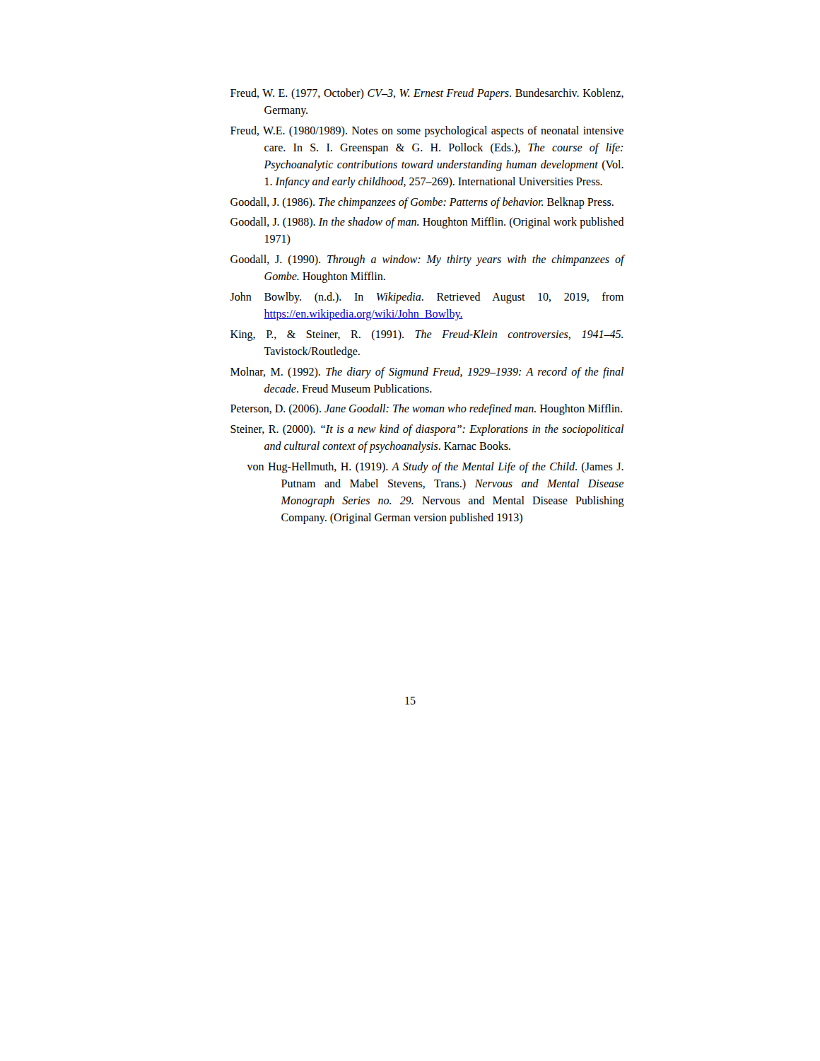Freud, W. E. (1977, October) CV–3, W. Ernest Freud Papers. Bundesarchiv. Koblenz, Germany.
Freud, W.E. (1980/1989). Notes on some psychological aspects of neonatal intensive care. In S. I. Greenspan & G. H. Pollock (Eds.), The course of life: Psychoanalytic contributions toward understanding human development (Vol. 1. Infancy and early childhood, 257–269). International Universities Press.
Goodall, J. (1986). The chimpanzees of Gombe: Patterns of behavior. Belknap Press.
Goodall, J. (1988). In the shadow of man. Houghton Mifflin. (Original work published 1971)
Goodall, J. (1990). Through a window: My thirty years with the chimpanzees of Gombe. Houghton Mifflin.
John Bowlby. (n.d.). In Wikipedia. Retrieved August 10, 2019, from https://en.wikipedia.org/wiki/John_Bowlby.
King, P., & Steiner, R. (1991). The Freud-Klein controversies, 1941–45. Tavistock/Routledge.
Molnar, M. (1992). The diary of Sigmund Freud, 1929–1939: A record of the final decade. Freud Museum Publications.
Peterson, D. (2006). Jane Goodall: The woman who redefined man. Houghton Mifflin.
Steiner, R. (2000). “It is a new kind of diaspora”: Explorations in the sociopolitical and cultural context of psychoanalysis. Karnac Books.
von Hug-Hellmuth, H. (1919). A Study of the Mental Life of the Child. (James J. Putnam and Mabel Stevens, Trans.) Nervous and Mental Disease Monograph Series no. 29. Nervous and Mental Disease Publishing Company. (Original German version published 1913)
15